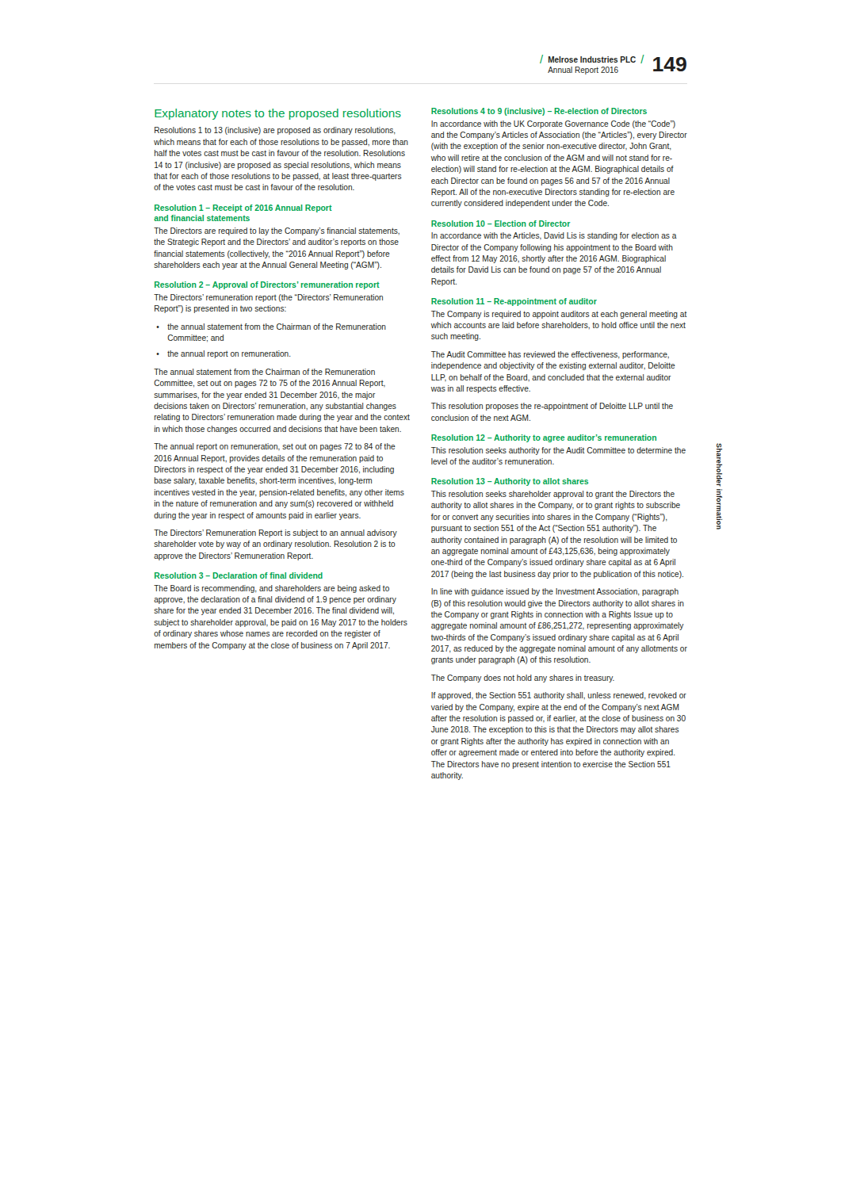/
Melrose Industries PLCAnnual Report 2016
/
149
Explanatory notes to the proposed resolutions
Resolutions 1 to 13 (inclusive) are proposed as ordinary resolutions, which means that for each of those resolutions to be passed, more than half the votes cast must be cast in favour of the resolution. Resolutions 14 to 17 (inclusive) are proposed as special resolutions, which means that for each of those resolutions to be passed, at least three-quarters of the votes cast must be cast in favour of the resolution.
Resolution 1 – Receipt of 2016 Annual Report
and financial statements
The Directors are required to lay the Company’s financial statements, the Strategic Report and the Directors’ and auditor’s reports on those financial statements (collectively, the “2016 Annual Report”) before shareholders each year at the Annual General Meeting (“AGM”).
Resolution 2 – Approval of Directors’ remuneration report
The Directors’ remuneration report (the “Directors’ Remuneration Report”) is presented in two sections:
the annual statement from the Chairman of the Remuneration Committee; and
the annual report on remuneration.
The annual statement from the Chairman of the Remuneration Committee, set out on pages 72 to 75 of the 2016 Annual Report, summarises, for the year ended 31 December 2016, the major decisions taken on Directors’ remuneration, any substantial changes relating to Directors’ remuneration made during the year and the context in which those changes occurred and decisions that have been taken.
The annual report on remuneration, set out on pages 72 to 84 of the 2016 Annual Report, provides details of the remuneration paid to Directors in respect of the year ended 31 December 2016, including base salary, taxable benefits, short-term incentives, long-term incentives vested in the year, pension-related benefits, any other items in the nature of remuneration and any sum(s) recovered or withheld during the year in respect of amounts paid in earlier years.
The Directors’ Remuneration Report is subject to an annual advisory shareholder vote by way of an ordinary resolution. Resolution 2 is to approve the Directors’ Remuneration Report.
Resolution 3 – Declaration of final dividend
The Board is recommending, and shareholders are being asked to approve, the declaration of a final dividend of 1.9 pence per ordinary share for the year ended 31 December 2016. The final dividend will, subject to shareholder approval, be paid on 16 May 2017 to the holders of ordinary shares whose names are recorded on the register of members of the Company at the close of business on 7 April 2017.
Resolutions 4 to 9 (inclusive) – Re-election of Directors
In accordance with the UK Corporate Governance Code (the “Code”) and the Company’s Articles of Association (the “Articles”), every Director (with the exception of the senior non-executive director, John Grant, who will retire at the conclusion of the AGM and will not stand for re-election) will stand for re-election at the AGM. Biographical details of each Director can be found on pages 56 and 57 of the 2016 Annual Report. All of the non-executive Directors standing for re-election are currently considered independent under the Code.
Resolution 10 – Election of Director
In accordance with the Articles, David Lis is standing for election as a Director of the Company following his appointment to the Board with effect from 12 May 2016, shortly after the 2016 AGM. Biographical details for David Lis can be found on page 57 of the 2016 Annual Report.
Resolution 11 – Re-appointment of auditor
The Company is required to appoint auditors at each general meeting at which accounts are laid before shareholders, to hold office until the next such meeting.
The Audit Committee has reviewed the effectiveness, performance, independence and objectivity of the existing external auditor, Deloitte LLP, on behalf of the Board, and concluded that the external auditor was in all respects effective.
This resolution proposes the re-appointment of Deloitte LLP until the conclusion of the next AGM.
Resolution 12 – Authority to agree auditor’s remuneration
This resolution seeks authority for the Audit Committee to determine the level of the auditor’s remuneration.
Resolution 13 – Authority to allot shares
This resolution seeks shareholder approval to grant the Directors the authority to allot shares in the Company, or to grant rights to subscribe for or convert any securities into shares in the Company (“Rights”), pursuant to section 551 of the Act (“Section 551 authority”). The authority contained in paragraph (A) of the resolution will be limited to an aggregate nominal amount of £43,125,636, being approximately one-third of the Company’s issued ordinary share capital as at 6 April 2017 (being the last business day prior to the publication of this notice).
In line with guidance issued by the Investment Association, paragraph (B) of this resolution would give the Directors authority to allot shares in the Company or grant Rights in connection with a Rights Issue up to aggregate nominal amount of £86,251,272, representing approximately two-thirds of the Company’s issued ordinary share capital as at 6 April 2017, as reduced by the aggregate nominal amount of any allotments or grants under paragraph (A) of this resolution.
The Company does not hold any shares in treasury.
If approved, the Section 551 authority shall, unless renewed, revoked or varied by the Company, expire at the end of the Company’s next AGM after the resolution is passed or, if earlier, at the close of business on 30 June 2018. The exception to this is that the Directors may allot shares or grant Rights after the authority has expired in connection with an offer or agreement made or entered into before the authority expired. The Directors have no present intention to exercise the Section 551 authority.
Shareholder information